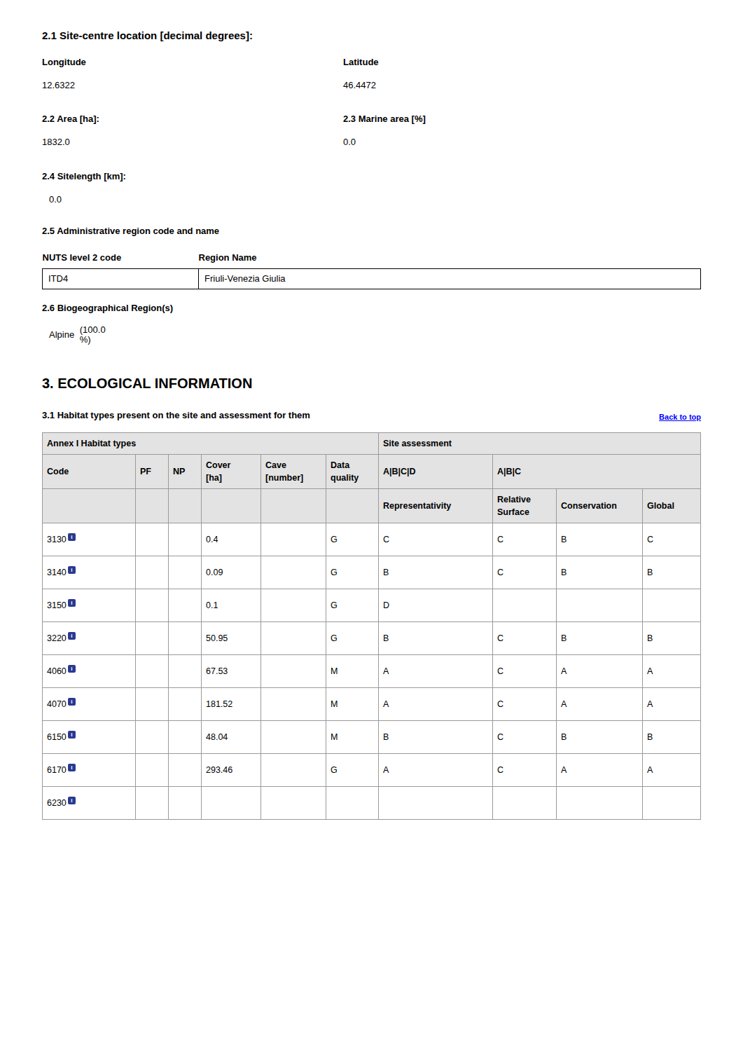2.1 Site-centre location [decimal degrees]:
Longitude
12.6322
Latitude
46.4472
2.2 Area [ha]:
1832.0
2.3 Marine area [%]
0.0
2.4 Sitelength [km]:
0.0
2.5 Administrative region code and name
| NUTS level 2 code | Region Name |
| ITD4 | Friuli-Venezia Giulia |
2.6 Biogeographical Region(s)
Alpine (100.0
%)
3. ECOLOGICAL INFORMATION
Back to top
3.1 Habitat types present on the site and assessment for them
| Annex I Habitat types | Site assessment |
| Code | PF | NP | Cover [ha] | Cave [number] | Data quality | A/B/C/D | A/B/C |
| | | | | | | Representativity | Relative Surface | Conservation | Global |
| 3130 i | | | 0.4 | | G | C | C | B | C |
| 3140 i | | | 0.09 | | G | B | C | B | B |
| 3150 i | | | 0.1 | | G | D | | | |
| 3220 i | | | 50.95 | | G | B | C | B | B |
| 4060 i | | | 67.53 | | M | A | C | A | A |
| 4070 i | | | 181.52 | | M | A | C | A | A |
| 6150 i | | | 48.04 | | M | B | C | B | B |
| 6170 i | | | 293.46 | | G | A | C | A | A |
| 6230 i | | | | | | | | | |